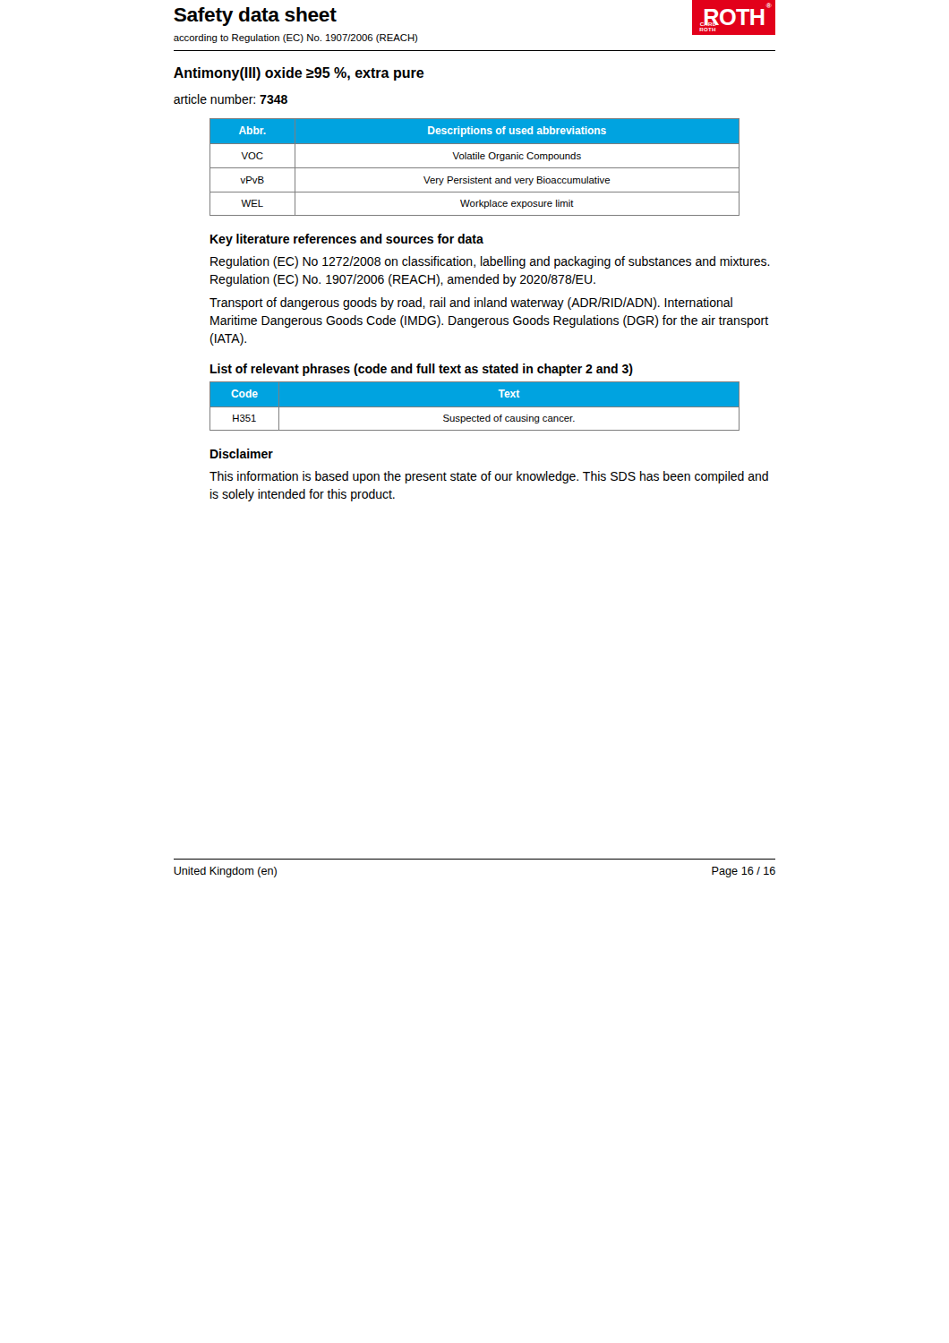Safety data sheet
according to Regulation (EC) No. 1907/2006 (REACH)
® ROTH CARL
ROTH
Antimony(III) oxide ≥95 %, extra pure
article number: 7348
| Abbr. | Descriptions of used abbreviations |
| --- | --- |
| VOC | Volatile Organic Compounds |
| vPvB | Very Persistent and very Bioaccumulative |
| WEL | Workplace exposure limit |
Key literature references and sources for data
Regulation (EC) No 1272/2008 on classification, labelling and packaging of substances and mixtures. Regulation (EC) No. 1907/2006 (REACH), amended by 2020/878/EU.
Transport of dangerous goods by road, rail and inland waterway (ADR/RID/ADN). International Maritime Dangerous Goods Code (IMDG). Dangerous Goods Regulations (DGR) for the air transport (IATA).
List of relevant phrases (code and full text as stated in chapter 2 and 3)
| Code | Text |
| --- | --- |
| H351 | Suspected of causing cancer. |
Disclaimer
This information is based upon the present state of our knowledge. This SDS has been compiled and is solely intended for this product.
United Kingdom (en)
Page 16 / 16